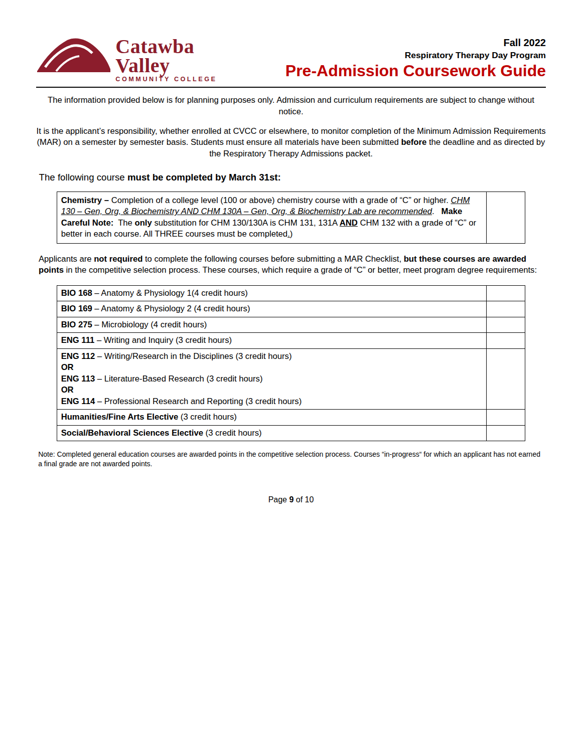Catawba Valley COMMUNITY COLLEGE
Fall 2022
Respiratory Therapy Day Program
Pre-Admission Coursework Guide
The information provided below is for planning purposes only. Admission and curriculum requirements are subject to change without notice.
It is the applicant’s responsibility, whether enrolled at CVCC or elsewhere, to monitor completion of the Minimum Admission Requirements (MAR) on a semester by semester basis. Students must ensure all materials have been submitted before the deadline and as directed by the Respiratory Therapy Admissions packet.
The following course must be completed by March 31st:
| Chemistry – Completion of a college level (100 or above) chemistry course with a grade of “C” or higher. CHM 130 – Gen, Org, & Biochemistry AND CHM 130A – Gen, Org, & Biochemistry Lab are recommended . Make Careful Note: The only substitution for CHM 130/130A is CHM 131, 131A AND CHM 132 with a grade of “C” or better in each course. All THREE courses must be completed . ) | |
Applicants are not required to complete the following courses before submitting a MAR Checklist, but these courses are awarded points in the competitive selection process. These courses, which require a grade of “C” or better, meet program degree requirements:
| BIO 168 – Anatomy & Physiology 1(4 credit hours) | |
| BIO 169 – Anatomy & Physiology 2 (4 credit hours) | |
| BIO 275 – Microbiology (4 credit hours) | |
| ENG 111 – Writing and Inquiry (3 credit hours) | |
| ENG 112 – Writing/Research in the Disciplines (3 credit hours) OR ENG 113 – Literature-Based Research (3 credit hours) OR ENG 114 – Professional Research and Reporting (3 credit hours) | |
| Humanities/Fine Arts Elective (3 credit hours) | |
| Social/Behavioral Sciences Elective (3 credit hours) | |
Note: Completed general education courses are awarded points in the competitive selection process. Courses “in-progress“ for which an applicant has not earned a final grade are not awarded points.
Page 9 of 10